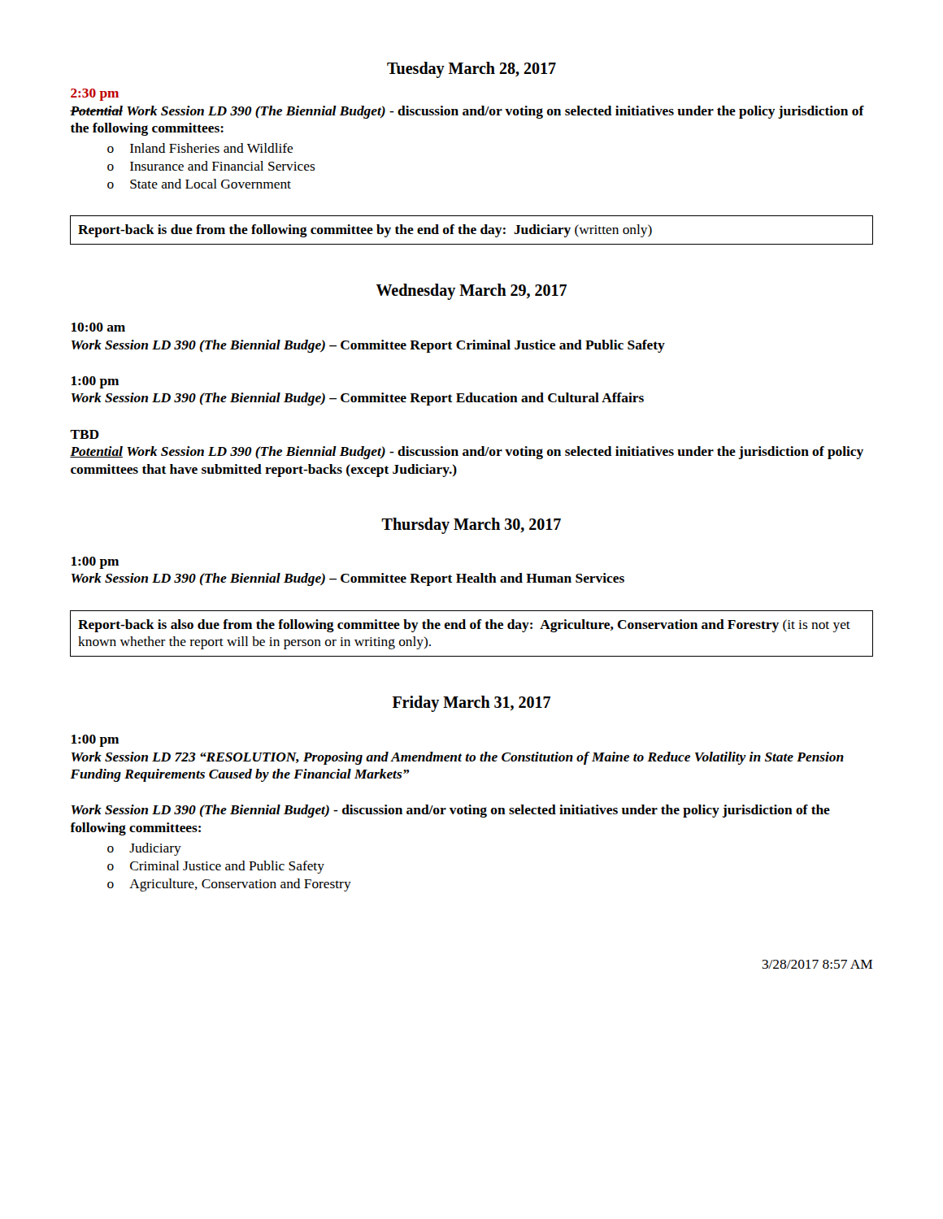Tuesday March 28, 2017
2:30 pm
Potential Work Session LD 390 (The Biennial Budget) - discussion and/or voting on selected initiatives under the policy jurisdiction of the following committees:
Inland Fisheries and Wildlife
Insurance and Financial Services
State and Local Government
Report-back is due from the following committee by the end of the day: Judiciary (written only)
Wednesday March 29, 2017
10:00 am
Work Session LD 390 (The Biennial Budge) – Committee Report Criminal Justice and Public Safety
1:00 pm
Work Session LD 390 (The Biennial Budge) – Committee Report Education and Cultural Affairs
TBD
Potential Work Session LD 390 (The Biennial Budget) - discussion and/or voting on selected initiatives under the jurisdiction of policy committees that have submitted report-backs (except Judiciary.)
Thursday March 30, 2017
1:00 pm
Work Session LD 390 (The Biennial Budge) – Committee Report Health and Human Services
Report-back is also due from the following committee by the end of the day: Agriculture, Conservation and Forestry (it is not yet known whether the report will be in person or in writing only).
Friday March 31, 2017
1:00 pm
Work Session LD 723 “RESOLUTION, Proposing and Amendment to the Constitution of Maine to Reduce Volatility in State Pension Funding Requirements Caused by the Financial Markets”
Work Session LD 390 (The Biennial Budget) - discussion and/or voting on selected initiatives under the policy jurisdiction of the following committees:
Judiciary
Criminal Justice and Public Safety
Agriculture, Conservation and Forestry
3/28/2017 8:57 AM